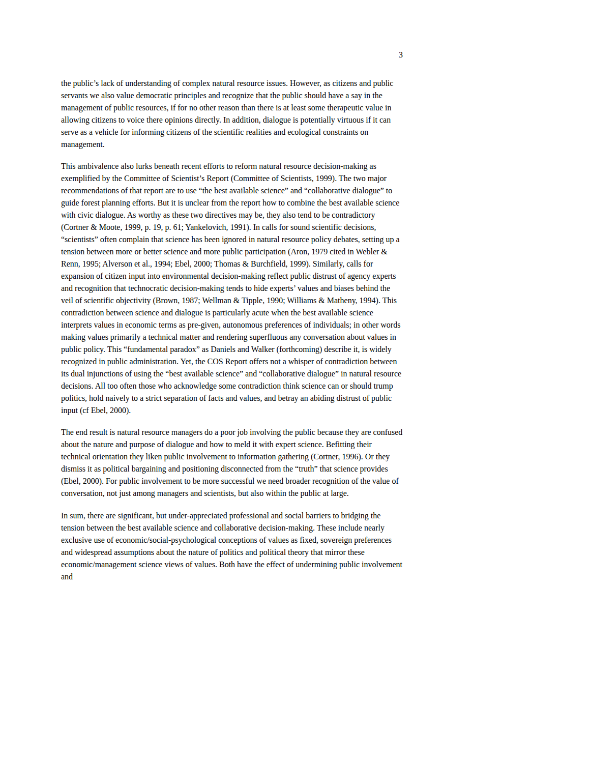3
the public’s lack of understanding of complex natural resource issues. However, as citizens and public servants we also value democratic principles and recognize that the public should have a say in the management of public resources, if for no other reason than there is at least some therapeutic value in allowing citizens to voice there opinions directly. In addition, dialogue is potentially virtuous if it can serve as a vehicle for informing citizens of the scientific realities and ecological constraints on management.
This ambivalence also lurks beneath recent efforts to reform natural resource decision-making as exemplified by the Committee of Scientist’s Report (Committee of Scientists, 1999). The two major recommendations of that report are to use “the best available science” and “collaborative dialogue” to guide forest planning efforts. But it is unclear from the report how to combine the best available science with civic dialogue. As worthy as these two directives may be, they also tend to be contradictory (Cortner & Moote, 1999, p. 19, p. 61; Yankelovich, 1991). In calls for sound scientific decisions, “scientists” often complain that science has been ignored in natural resource policy debates, setting up a tension between more or better science and more public participation (Aron, 1979 cited in Webler & Renn, 1995; Alverson et al., 1994; Ebel, 2000; Thomas & Burchfield, 1999). Similarly, calls for expansion of citizen input into environmental decision-making reflect public distrust of agency experts and recognition that technocratic decision-making tends to hide experts’ values and biases behind the veil of scientific objectivity (Brown, 1987; Wellman & Tipple, 1990; Williams & Matheny, 1994). This contradiction between science and dialogue is particularly acute when the best available science interprets values in economic terms as pre-given, autonomous preferences of individuals; in other words making values primarily a technical matter and rendering superfluous any conversation about values in public policy. This “fundamental paradox” as Daniels and Walker (forthcoming) describe it, is widely recognized in public administration. Yet, the COS Report offers not a whisper of contradiction between its dual injunctions of using the “best available science” and “collaborative dialogue” in natural resource decisions. All too often those who acknowledge some contradiction think science can or should trump politics, hold naively to a strict separation of facts and values, and betray an abiding distrust of public input (cf Ebel, 2000).
The end result is natural resource managers do a poor job involving the public because they are confused about the nature and purpose of dialogue and how to meld it with expert science. Befitting their technical orientation they liken public involvement to information gathering (Cortner, 1996). Or they dismiss it as political bargaining and positioning disconnected from the “truth” that science provides (Ebel, 2000). For public involvement to be more successful we need broader recognition of the value of conversation, not just among managers and scientists, but also within the public at large.
In sum, there are significant, but under-appreciated professional and social barriers to bridging the tension between the best available science and collaborative decision-making. These include nearly exclusive use of economic/social-psychological conceptions of values as fixed, sovereign preferences and widespread assumptions about the nature of politics and political theory that mirror these economic/management science views of values. Both have the effect of undermining public involvement and